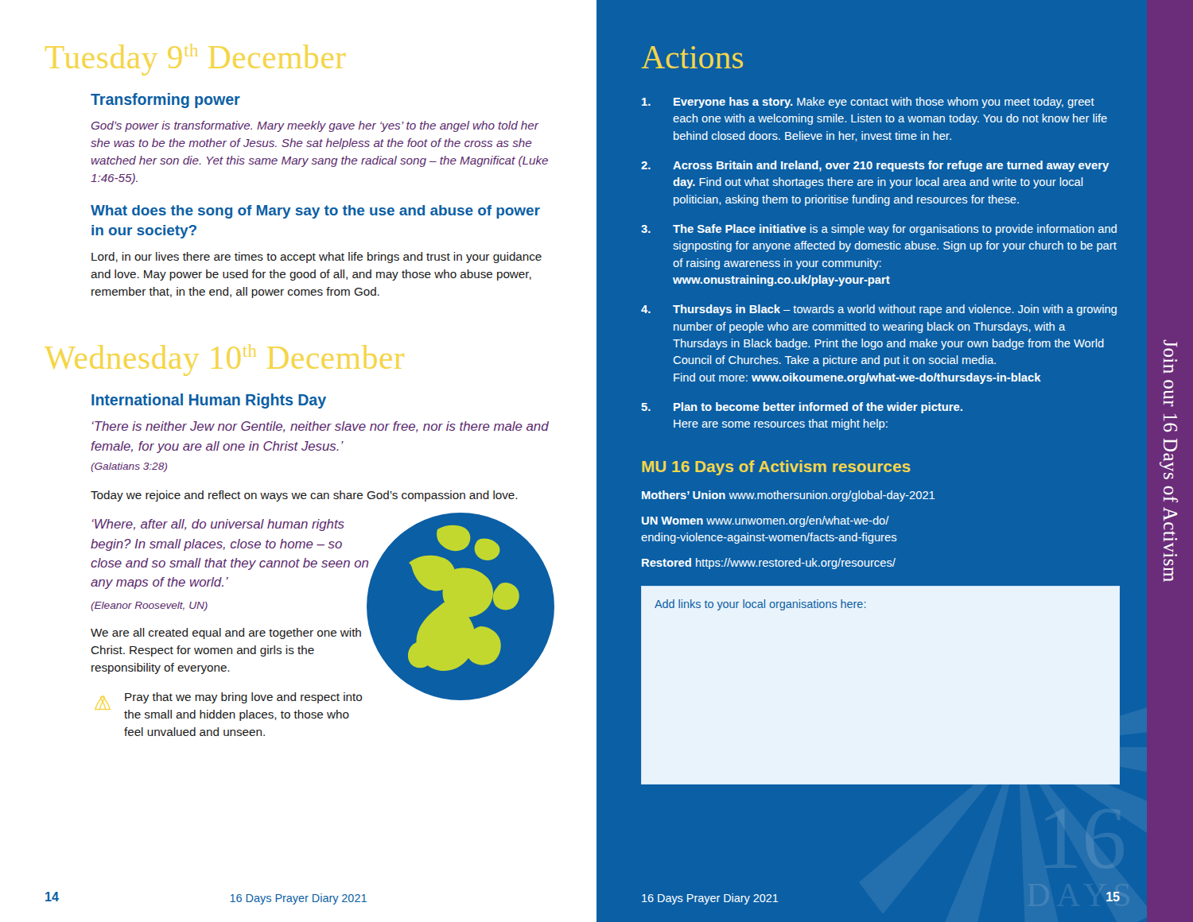Tuesday 9th December
Transforming power
God’s power is transformative. Mary meekly gave her ‘yes’ to the angel who told her she was to be the mother of Jesus. She sat helpless at the foot of the cross as she watched her son die. Yet this same Mary sang the radical song – the Magnificat (Luke 1:46-55).
What does the song of Mary say to the use and abuse of power in our society?
Lord, in our lives there are times to accept what life brings and trust in your guidance and love. May power be used for the good of all, and may those who abuse power, remember that, in the end, all power comes from God.
Wednesday 10th December
International Human Rights Day
‘There is neither Jew nor Gentile, neither slave nor free, nor is there male and female, for you are all one in Christ Jesus.’
(Galatians 3:28)
Today we rejoice and reflect on ways we can share God’s compassion and love.
‘Where, after all, do universal human rights begin? In small places, close to home – so close and so small that they cannot be seen on any maps of the world.’
(Eleanor Roosevelt, UN)
We are all created equal and are together one with Christ. Respect for women and girls is the responsibility of everyone.
Pray that we may bring love and respect into the small and hidden places, to those who feel unvalued and unseen.
14 16 Days Prayer Diary 2021
Actions
Everyone has a story. Make eye contact with those whom you meet today, greet each one with a welcoming smile. Listen to a woman today. You do not know her life behind closed doors. Believe in her, invest time in her.
Across Britain and Ireland, over 210 requests for refuge are turned away every day. Find out what shortages there are in your local area and write to your local politician, asking them to prioritise funding and resources for these.
The Safe Place initiative is a simple way for organisations to provide information and signposting for anyone affected by domestic abuse. Sign up for your church to be part of raising awareness in your community:
www.onustraining.co.uk/play-your-part
Thursdays in Black – towards a world without rape and violence. Join with a growing number of people who are committed to wearing black on Thursdays, with a Thursdays in Black badge. Print the logo and make your own badge from the World Council of Churches. Take a picture and put it on social media.
Find out more: www.oikoumene.org/what-we-do/thursdays-in-black
Plan to become better informed of the wider picture.
Here are some resources that might help:
MU 16 Days of Activism resources
Mothers’ Union www.mothersunion.org/global-day-2021
UN Women www.unwomen.org/en/what-we-do/
ending-violence-against-women/facts-and-figures
Restored https://www.restored-uk.org/resources/
Add links to your local organisations here:
16 Days Prayer Diary 2021 15
16 DAYS
Join our 16 Days of Activism